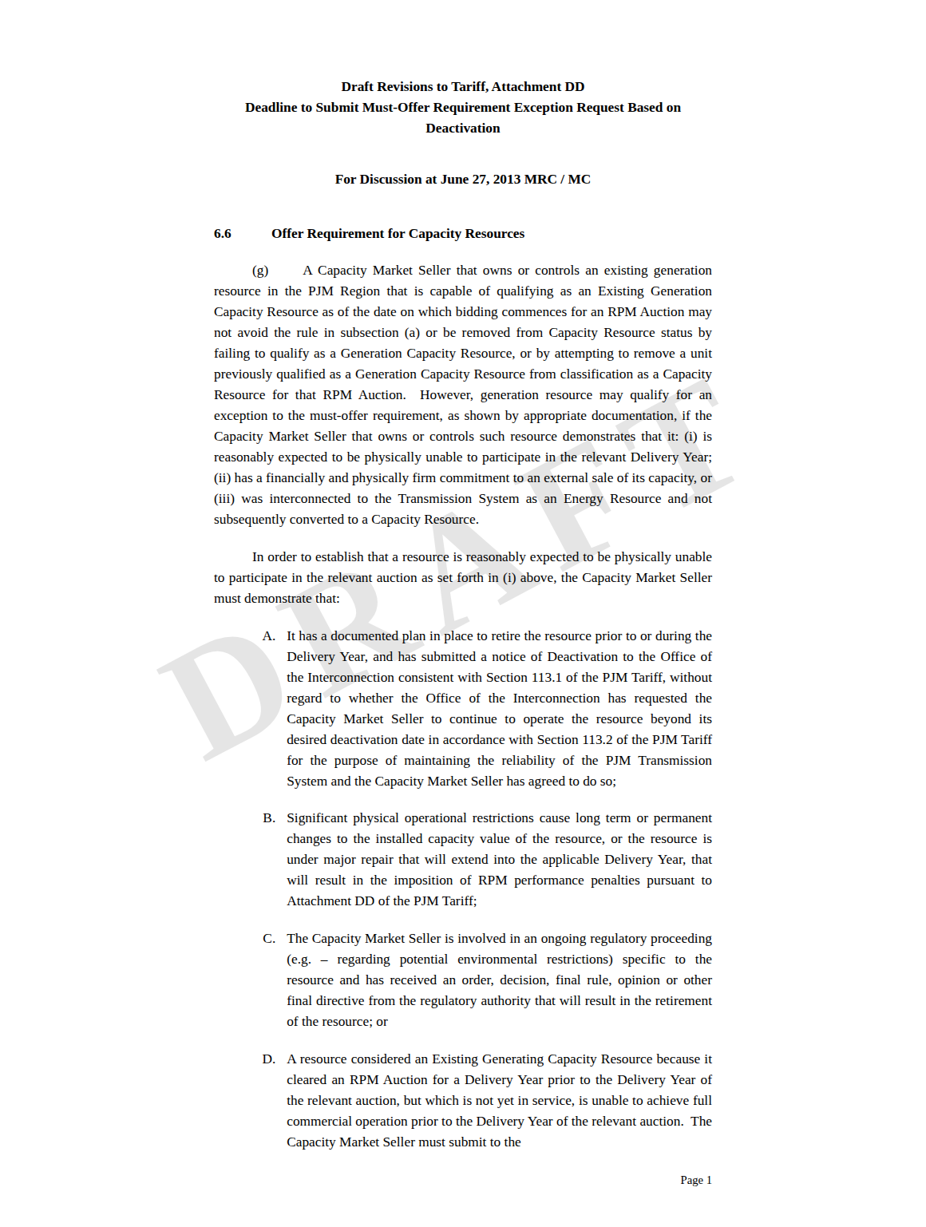DRAFT
Draft Revisions to Tariff, Attachment DD
Deadline to Submit Must-Offer Requirement Exception Request Based on Deactivation
For Discussion at June 27, 2013 MRC / MC
6.6 Offer Requirement for Capacity Resources
(g) A Capacity Market Seller that owns or controls an existing generation resource in the PJM Region that is capable of qualifying as an Existing Generation Capacity Resource as of the date on which bidding commences for an RPM Auction may not avoid the rule in subsection (a) or be removed from Capacity Resource status by failing to qualify as a Generation Capacity Resource, or by attempting to remove a unit previously qualified as a Generation Capacity Resource from classification as a Capacity Resource for that RPM Auction. However, generation resource may qualify for an exception to the must-offer requirement, as shown by appropriate documentation, if the Capacity Market Seller that owns or controls such resource demonstrates that it: (i) is reasonably expected to be physically unable to participate in the relevant Delivery Year; (ii) has a financially and physically firm commitment to an external sale of its capacity, or (iii) was interconnected to the Transmission System as an Energy Resource and not subsequently converted to a Capacity Resource.
In order to establish that a resource is reasonably expected to be physically unable to participate in the relevant auction as set forth in (i) above, the Capacity Market Seller must demonstrate that:
It has a documented plan in place to retire the resource prior to or during the Delivery Year, and has submitted a notice of Deactivation to the Office of the Interconnection consistent with Section 113.1 of the PJM Tariff, without regard to whether the Office of the Interconnection has requested the Capacity Market Seller to continue to operate the resource beyond its desired deactivation date in accordance with Section 113.2 of the PJM Tariff for the purpose of maintaining the reliability of the PJM Transmission System and the Capacity Market Seller has agreed to do so;
Significant physical operational restrictions cause long term or permanent changes to the installed capacity value of the resource, or the resource is under major repair that will extend into the applicable Delivery Year, that will result in the imposition of RPM performance penalties pursuant to Attachment DD of the PJM Tariff;
The Capacity Market Seller is involved in an ongoing regulatory proceeding (e.g. – regarding potential environmental restrictions) specific to the resource and has received an order, decision, final rule, opinion or other final directive from the regulatory authority that will result in the retirement of the resource; or
A resource considered an Existing Generating Capacity Resource because it cleared an RPM Auction for a Delivery Year prior to the Delivery Year of the relevant auction, but which is not yet in service, is unable to achieve full commercial operation prior to the Delivery Year of the relevant auction. The Capacity Market Seller must submit to the
Page 1